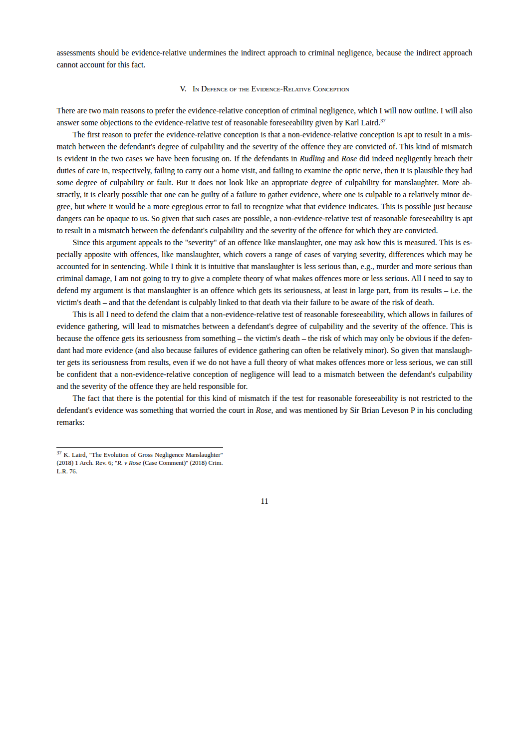assessments should be evidence-relative undermines the indirect approach to criminal negligence, because the indirect approach cannot account for this fact.
V. In Defence of the Evidence-Relative Conception
There are two main reasons to prefer the evidence-relative conception of criminal negligence, which I will now outline. I will also answer some objections to the evidence-relative test of reasonable foreseeability given by Karl Laird.37
The first reason to prefer the evidence-relative conception is that a non-evidence-relative conception is apt to result in a mismatch between the defendant's degree of culpability and the severity of the offence they are convicted of. This kind of mismatch is evident in the two cases we have been focusing on. If the defendants in Rudling and Rose did indeed negligently breach their duties of care in, respectively, failing to carry out a home visit, and failing to examine the optic nerve, then it is plausible they had some degree of culpability or fault. But it does not look like an appropriate degree of culpability for manslaughter. More abstractly, it is clearly possible that one can be guilty of a failure to gather evidence, where one is culpable to a relatively minor degree, but where it would be a more egregious error to fail to recognize what that evidence indicates. This is possible just because dangers can be opaque to us. So given that such cases are possible, a non-evidence-relative test of reasonable foreseeability is apt to result in a mismatch between the defendant's culpability and the severity of the offence for which they are convicted.
Since this argument appeals to the "severity" of an offence like manslaughter, one may ask how this is measured. This is especially apposite with offences, like manslaughter, which covers a range of cases of varying severity, differences which may be accounted for in sentencing. While I think it is intuitive that manslaughter is less serious than, e.g., murder and more serious than criminal damage, I am not going to try to give a complete theory of what makes offences more or less serious. All I need to say to defend my argument is that manslaughter is an offence which gets its seriousness, at least in large part, from its results – i.e. the victim's death – and that the defendant is culpably linked to that death via their failure to be aware of the risk of death.
This is all I need to defend the claim that a non-evidence-relative test of reasonable foreseeability, which allows in failures of evidence gathering, will lead to mismatches between a defendant's degree of culpability and the severity of the offence. This is because the offence gets its seriousness from something – the victim's death – the risk of which may only be obvious if the defendant had more evidence (and also because failures of evidence gathering can often be relatively minor). So given that manslaughter gets its seriousness from results, even if we do not have a full theory of what makes offences more or less serious, we can still be confident that a non-evidence-relative conception of negligence will lead to a mismatch between the defendant's culpability and the severity of the offence they are held responsible for.
The fact that there is the potential for this kind of mismatch if the test for reasonable foreseeability is not restricted to the defendant's evidence was something that worried the court in Rose, and was mentioned by Sir Brian Leveson P in his concluding remarks:
37 K. Laird, "The Evolution of Gross Negligence Manslaughter" (2018) 1 Arch. Rev. 6; "R. v Rose (Case Comment)" (2018) Crim. L.R. 76.
11